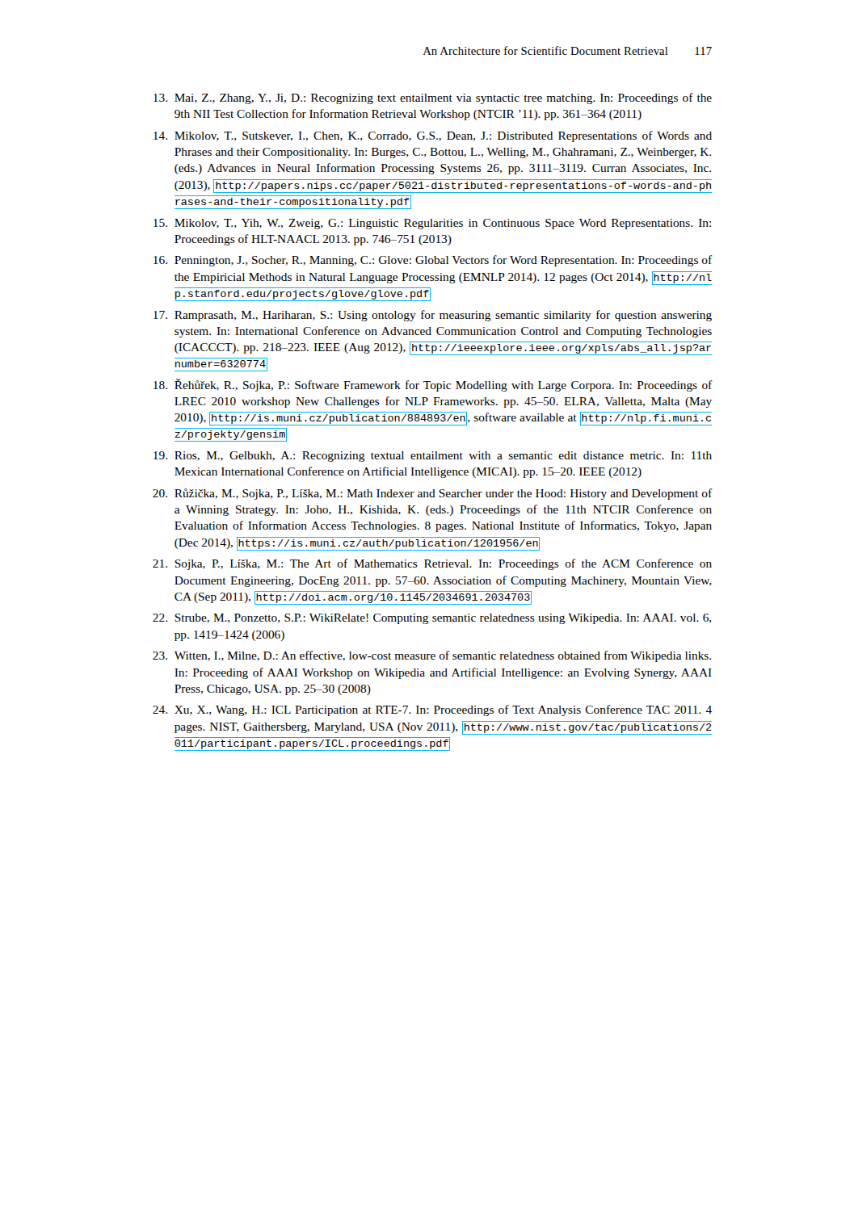An Architecture for Scientific Document Retrieval 117
Mai, Z., Zhang, Y., Ji, D.: Recognizing text entailment via syntactic tree matching. In: Proceedings of the 9th NII Test Collection for Information Retrieval Workshop (NTCIR ’11). pp. 361–364 (2011)
Mikolov, T., Sutskever, I., Chen, K., Corrado, G.S., Dean, J.: Distributed Representations of Words and Phrases and their Compositionality. In: Burges, C., Bottou, L., Welling, M., Ghahramani, Z., Weinberger, K. (eds.) Advances in Neural Information Processing Systems 26, pp. 3111–3119. Curran Associates, Inc. (2013), http://papers.nips.cc/paper/5021-distributed-representations-of-words-and-phrases-and-their-compositionality.pdf
Mikolov, T., Yih, W., Zweig, G.: Linguistic Regularities in Continuous Space Word Representations. In: Proceedings of HLT-NAACL 2013. pp. 746–751 (2013)
Pennington, J., Socher, R., Manning, C.: Glove: Global Vectors for Word Representation. In: Proceedings of the Empiricial Methods in Natural Language Processing (EMNLP 2014). 12 pages (Oct 2014), http://nlp.stanford.edu/projects/glove/glove.pdf
Ramprasath, M., Hariharan, S.: Using ontology for measuring semantic similarity for question answering system. In: International Conference on Advanced Communication Control and Computing Technologies (ICACCCT). pp. 218–223. IEEE (Aug 2012), http://ieeexplore.ieee.org/xpls/abs_all.jsp?arnumber=6320774
Řehůřek, R., Sojka, P.: Software Framework for Topic Modelling with Large Corpora. In: Proceedings of LREC 2010 workshop New Challenges for NLP Frameworks. pp. 45–50. ELRA, Valletta, Malta (May 2010), http://is.muni.cz/publication/884893/en, software available at http://nlp.fi.muni.cz/projekty/gensim
Rios, M., Gelbukh, A.: Recognizing textual entailment with a semantic edit distance metric. In: 11th Mexican International Conference on Artificial Intelligence (MICAI). pp. 15–20. IEEE (2012)
Růžička, M., Sojka, P., Líška, M.: Math Indexer and Searcher under the Hood: History and Development of a Winning Strategy. In: Joho, H., Kishida, K. (eds.) Proceedings of the 11th NTCIR Conference on Evaluation of Information Access Technologies. 8 pages. National Institute of Informatics, Tokyo, Japan (Dec 2014), https://is.muni.cz/auth/publication/1201956/en
Sojka, P., Líška, M.: The Art of Mathematics Retrieval. In: Proceedings of the ACM Conference on Document Engineering, DocEng 2011. pp. 57–60. Association of Computing Machinery, Mountain View, CA (Sep 2011), http://doi.acm.org/10.1145/2034691.2034703
Strube, M., Ponzetto, S.P.: WikiRelate! Computing semantic relatedness using Wikipedia. In: AAAI. vol. 6, pp. 1419–1424 (2006)
Witten, I., Milne, D.: An effective, low-cost measure of semantic relatedness obtained from Wikipedia links. In: Proceeding of AAAI Workshop on Wikipedia and Artificial Intelligence: an Evolving Synergy, AAAI Press, Chicago, USA. pp. 25–30 (2008)
Xu, X., Wang, H.: ICL Participation at RTE-7. In: Proceedings of Text Analysis Conference TAC 2011. 4 pages. NIST, Gaithersberg, Maryland, USA (Nov 2011), http://www.nist.gov/tac/publications/2011/participant.papers/ICL.proceedings.pdf